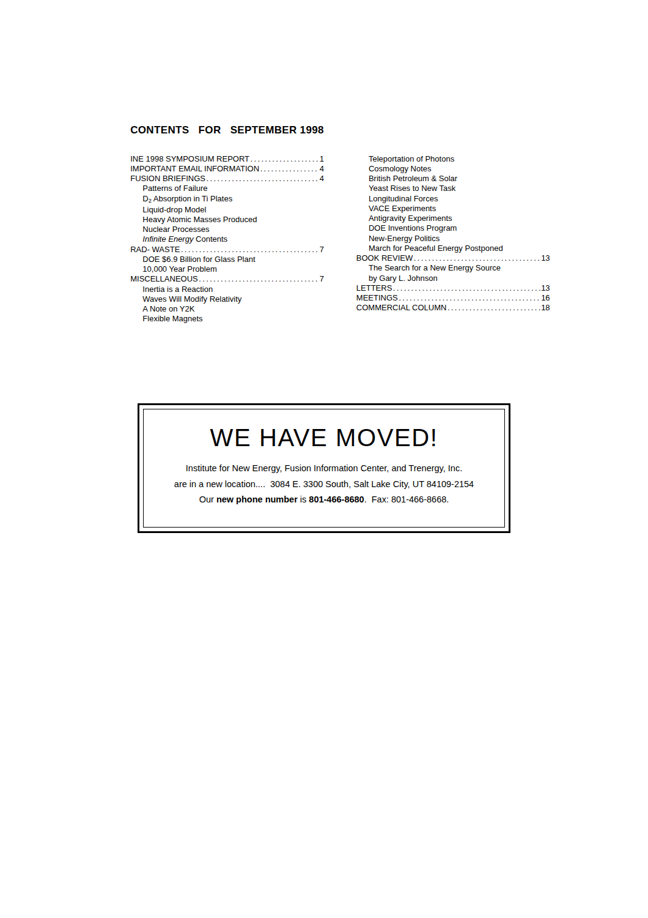CONTENTS FOR SEPTEMBER 1998
INE 1998 SYMPOSIUM REPORT .......................................................... 1
IMPORTANT EMAIL INFORMATION .......................................................... 4
FUSION BRIEFINGS .......................................................... 4
Patterns of Failure
D2 Absorption in Ti Plates
Liquid-drop Model
Heavy Atomic Masses Produced
Nuclear Processes
Infinite Energy Contents
RAD- WASTE .......................................................... 7
DOE $6.9 Billion for Glass Plant
10,000 Year Problem
MISCELLANEOUS .......................................................... 7
Inertia is a Reaction
Waves Will Modify Relativity
A Note on Y2K
Flexible Magnets
Teleportation of Photons
Cosmology Notes
British Petroleum & Solar
Yeast Rises to New Task
Longitudinal Forces
VACE Experiments
Antigravity Experiments
DOE Inventions Program
New-Energy Politics
March for Peaceful Energy Postponed
BOOK REVIEW .......................................................... 13
The Search for a New Energy Source
by Gary L. Johnson
LETTERS .......................................................... 13
MEETINGS .......................................................... 16
COMMERCIAL COLUMN .......................................................... 18
WE HAVE MOVED!
Institute for New Energy, Fusion Information Center, and Trenergy, Inc.
are in a new location.... 3084 E. 3300 South, Salt Lake City, UT 84109-2154
Our new phone number is 801-466-8680. Fax: 801-466-8668.